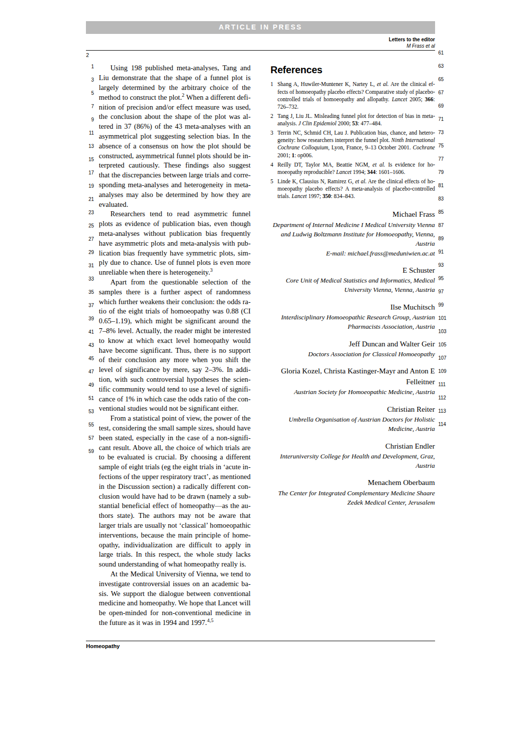ARTICLE IN PRESS
Letters to the editor
M Frass et al
2
12 34 56 78 910 1112 1314 1516 1718 1920 2122 2324 2526 2728 2930 3132 3334 3536 3738 3940 4142 4344 4546 4748 4950 5152 5354 5556 5758 59
Using 198 published meta-analyses, Tang and Liu demonstrate that the shape of a funnel plot is largely determined by the arbitrary choice of the method to construct the plot.2 When a different definition of precision and/or effect measure was used, the conclusion about the shape of the plot was altered in 37 (86%) of the 43 meta-analyses with an asymmetrical plot suggesting selection bias. In the absence of a consensus on how the plot should be constructed, asymmetrical funnel plots should be interpreted cautiously. These findings also suggest that the discrepancies between large trials and corresponding meta-analyses and heterogeneity in meta-analyses may also be determined by how they are evaluated.
Researchers tend to read asymmetric funnel plots as evidence of publication bias, even though meta-analyses without publication bias frequently have asymmetric plots and meta-analysis with publication bias frequently have symmetric plots, simply due to chance. Use of funnel plots is even more unreliable when there is heterogeneity.3
Apart from the questionable selection of the samples there is a further aspect of randomness which further weakens their conclusion: the odds ratio of the eight trials of homoeopathy was 0.88 (CI 0.65–1.19), which might be significant around the 7–8% level. Actually, the reader might be interested to know at which exact level homeopathy would have become significant. Thus, there is no support of their conclusion any more when you shift the level of significance by mere, say 2–3%. In addition, with such controversial hypotheses the scientific community would tend to use a level of significance of 1% in which case the odds ratio of the conventional studies would not be significant either.
From a statistical point of view, the power of the test, considering the small sample sizes, should have been stated, especially in the case of a non-significant result. Above all, the choice of which trials are to be evaluated is crucial. By choosing a different sample of eight trials (eg the eight trials in ‘acute infections of the upper respiratory tract’, as mentioned in the Discussion section) a radically different conclusion would have had to be drawn (namely a substantial beneficial effect of homeopathy—as the authors state). The authors may not be aware that larger trials are usually not ‘classical’ homoeopathic interventions, because the main principle of homeopathy, individualization are difficult to apply in large trials. In this respect, the whole study lacks sound understanding of what homeopathy really is.
At the Medical University of Vienna, we tend to investigate controversial issues on an academic basis. We support the dialogue between conventional medicine and homeopathy. We hope that Lancet will be open-minded for non-conventional medicine in the future as it was in 1994 and 1997.4,5
References
1 Shang A, Huwiler-Muntener K, Nartey L, et al. Are the clinical effects of homoeopathy placebo effects? Comparative study of placebo-controlled trials of homoeopathy and allopathy. Lancet 2005; 366: 726–732.
2 Tang J, Liu JL. Misleading funnel plot for detection of bias in meta-analysis. J Clin Epidemiol 2000; 53: 477–484.
3 Terrin NC, Schmid CH, Lau J. Publication bias, chance, and heterogeneity: how researchers interpret the funnel plot. Ninth International Cochrane Colloquium, Lyon, France, 9–13 October 2001. Cochrane 2001; 1: op006.
4 Reilly DT, Taylor MA, Beattie NGM, et al. Is evidence for homoeopathy reproducible? Lancet 1994; 344: 1601–1606.
5 Linde K, Clausius N, Ramirez G, et al. Are the clinical effects of homoeopathy placebo effects? A meta-analysis of placebo-controlled trials. Lancet 1997; 350: 834–843.
Michael Frass
Department of Internal Medicine I Medical University Vienna and Ludwig Boltzmann Institute for Homoeopathy, Vienna, Austria
E-mail: michael.frass@meduniwien.ac.at
E Schuster
Core Unit of Medical Statistics and Informatics, Medical University Vienna, Vienna, Austria
Ilse Muchitsch
Interdisciplinary Homoeopathic Research Group, Austrian Pharmacists Association, Austria
Jeff Duncan and Walter Geir
Doctors Association for Classical Homoeopathy
Gloria Kozel, Christa Kastinger-Mayr and Anton E Felleitner
Austrian Society for Homoeopathic Medicine, Austria
Christian Reiter
Umbrella Organisation of Austrian Doctors for Holistic Medicine, Austria
Christian Endler
Interuniversity College for Health and Development, Graz, Austria
Menachem Oberbaum
The Center for Integrated Complementary Medicine Shaare Zedek Medical Center, Jerusalem
61 63 65 67 69 71 73 75 77 79 81 83 85 87 89 91 93 95 97 99 101 103 105 107 109 111 112 113 114
Homeopathy